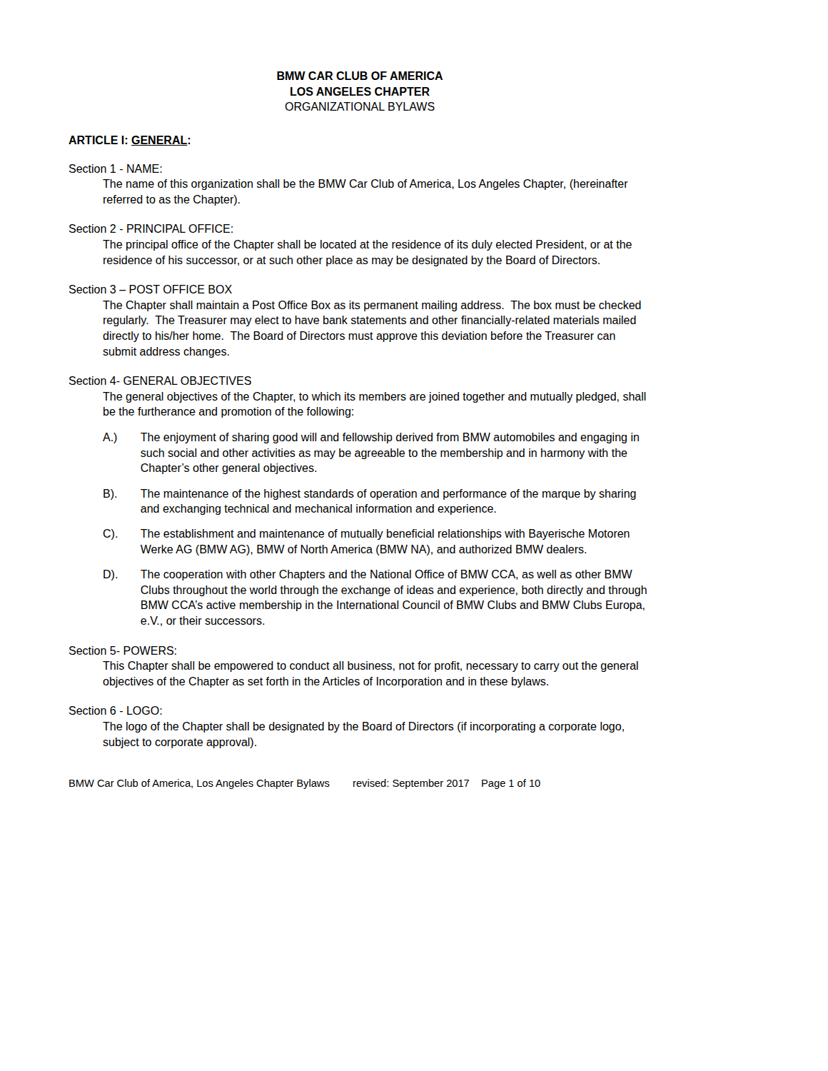BMW CAR CLUB OF AMERICA
LOS ANGELES CHAPTER
ORGANIZATIONAL BYLAWS
ARTICLE I: GENERAL:
Section 1 - NAME:
The name of this organization shall be the BMW Car Club of America, Los Angeles Chapter, (hereinafter referred to as the Chapter).
Section 2 - PRINCIPAL OFFICE:
The principal office of the Chapter shall be located at the residence of its duly elected President, or at the residence of his successor, or at such other place as may be designated by the Board of Directors.
Section 3 – POST OFFICE BOX
The Chapter shall maintain a Post Office Box as its permanent mailing address. The box must be checked regularly. The Treasurer may elect to have bank statements and other financially-related materials mailed directly to his/her home. The Board of Directors must approve this deviation before the Treasurer can submit address changes.
Section 4- GENERAL OBJECTIVES
The general objectives of the Chapter, to which its members are joined together and mutually pledged, shall be the furtherance and promotion of the following:
A.) The enjoyment of sharing good will and fellowship derived from BMW automobiles and engaging in such social and other activities as may be agreeable to the membership and in harmony with the Chapter’s other general objectives.
B). The maintenance of the highest standards of operation and performance of the marque by sharing and exchanging technical and mechanical information and experience.
C). The establishment and maintenance of mutually beneficial relationships with Bayerische Motoren Werke AG (BMW AG), BMW of North America (BMW NA), and authorized BMW dealers.
D). The cooperation with other Chapters and the National Office of BMW CCA, as well as other BMW Clubs throughout the world through the exchange of ideas and experience, both directly and through BMW CCA’s active membership in the International Council of BMW Clubs and BMW Clubs Europa, e.V., or their successors.
Section 5- POWERS:
This Chapter shall be empowered to conduct all business, not for profit, necessary to carry out the general objectives of the Chapter as set forth in the Articles of Incorporation and in these bylaws.
Section 6 - LOGO:
The logo of the Chapter shall be designated by the Board of Directors (if incorporating a corporate logo, subject to corporate approval).
BMW Car Club of America, Los Angeles Chapter Bylaws revised: September 2017 Page 1 of 10